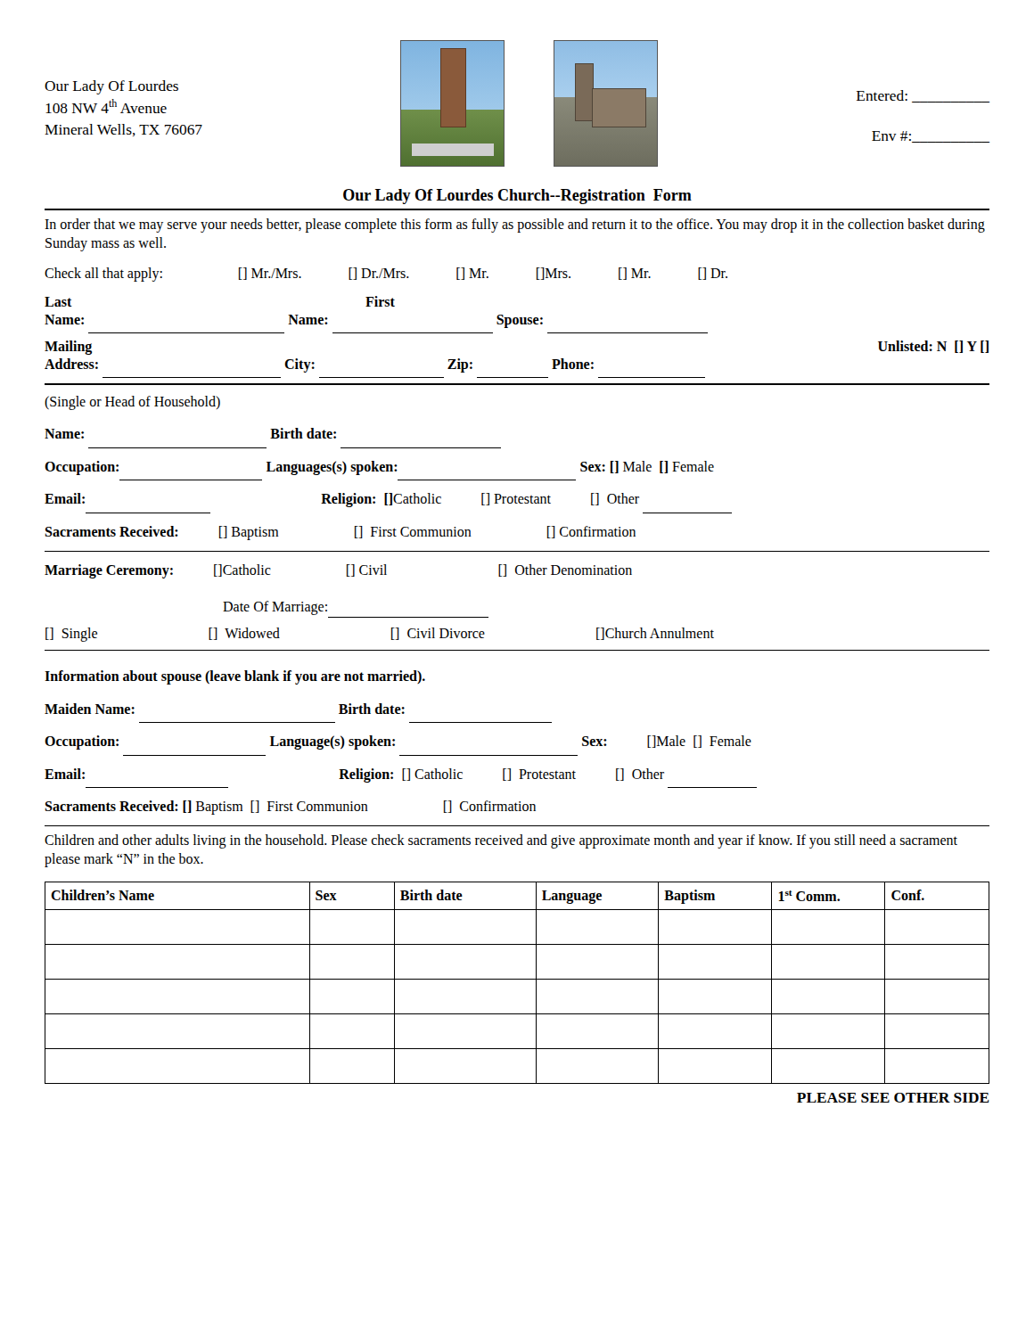Our Lady Of Lourdes
108 NW 4th Avenue
Mineral Wells, TX 76067
Entered: __________
Env #:__________
Our Lady Of Lourdes Church--Registration Form
In order that we may serve your needs better, please complete this form as fully as possible and return it to the office. You may drop it in the collection basket during Sunday mass as well.
Check all that apply: [] Mr./Mrs. [] Dr./Mrs. [] Mr. []Mrs. [] Mr. [] Dr.
Last
First
Name: Name: Spouse:
Mailing
Unlisted: N [] Y []
Address: City: Zip: Phone:
(Single or Head of Household)
Name: Birth date:
Occupation: Languages(s) spoken: Sex: [] Male [] Female
Email: Religion: [] Catholic [] Protestant [] Other
Sacraments Received: [] Baptism [] First Communion [] Confirmation
Marriage Ceremony: []Catholic [] Civil [] Other Denomination
Date Of Marriage:
[] Single [] Widowed [] Civil Divorce []Church Annulment
Information about spouse (leave blank if you are not married).
Maiden Name: Birth date:
Occupation: Language(s) spoken: Sex: []Male [] Female
Email: Religion: [] Catholic [] Protestant [] Other
Sacraments Received: [] Baptism [] First Communion [] Confirmation
Children and other adults living in the household. Please check sacraments received and give approximate month and year if know. If you still need a sacrament please mark “N” in the box.
| Children’s Name | Sex | Birth date | Language | Baptism | 1 st Comm. | Conf. |
| --- | --- | --- | --- | --- | --- | --- |
PLEASE SEE OTHER SIDE